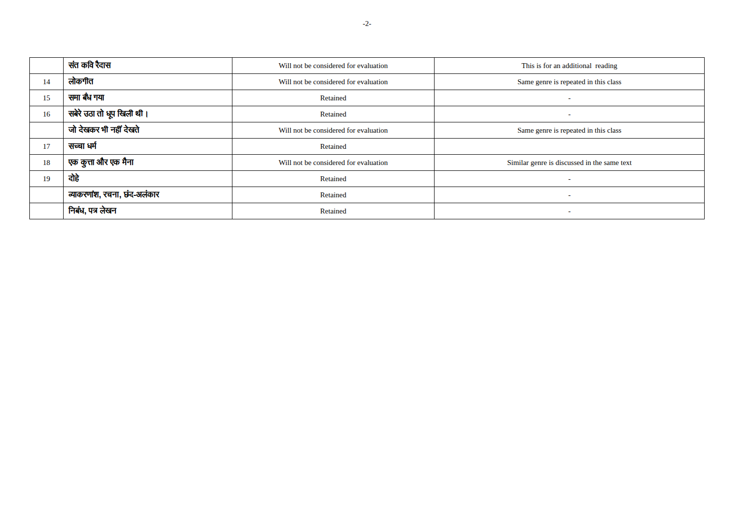-2-
| | संत कवि रैदास | Will not be considered for evaluation | This is for an additional reading |
| 14 | लोकगीत | Will not be considered for evaluation | Same genre is repeated in this class |
| 15 | समा बँध गया | Retained | - |
| 16 | सबेरे उठा तो धूप खिली थी। | Retained | - |
| | जो देखकर भी नहीं देखते | Will not be considered for evaluation | Same genre is repeated in this class |
| 17 | सच्चा धर्म | Retained | |
| 18 | एक कुत्ता और एक मैना | Will not be considered for evaluation | Similar genre is discussed in the same text |
| 19 | दोहे | Retained | - |
| | व्याकरणांश, रचना, छंद-अलंकार | Retained | - |
| | निबंध, पत्र लेखन | Retained | - |